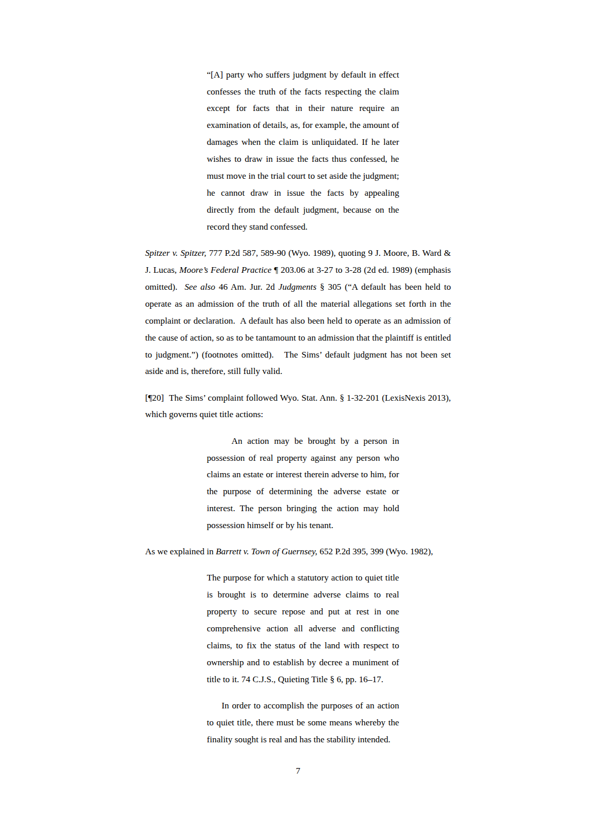“[A] party who suffers judgment by default in effect confesses the truth of the facts respecting the claim except for facts that in their nature require an examination of details, as, for example, the amount of damages when the claim is unliquidated. If he later wishes to draw in issue the facts thus confessed, he must move in the trial court to set aside the judgment; he cannot draw in issue the facts by appealing directly from the default judgment, because on the record they stand confessed.
Spitzer v. Spitzer, 777 P.2d 587, 589-90 (Wyo. 1989), quoting 9 J. Moore, B. Ward & J. Lucas, Moore’s Federal Practice ¶ 203.06 at 3-27 to 3-28 (2d ed. 1989) (emphasis omitted). See also 46 Am. Jur. 2d Judgments § 305 (“A default has been held to operate as an admission of the truth of all the material allegations set forth in the complaint or declaration. A default has also been held to operate as an admission of the cause of action, so as to be tantamount to an admission that the plaintiff is entitled to judgment.”) (footnotes omitted). The Sims’ default judgment has not been set aside and is, therefore, still fully valid.
[¶20] The Sims’ complaint followed Wyo. Stat. Ann. § 1-32-201 (LexisNexis 2013), which governs quiet title actions:
An action may be brought by a person in possession of real property against any person who claims an estate or interest therein adverse to him, for the purpose of determining the adverse estate or interest. The person bringing the action may hold possession himself or by his tenant.
As we explained in Barrett v. Town of Guernsey, 652 P.2d 395, 399 (Wyo. 1982),
The purpose for which a statutory action to quiet title is brought is to determine adverse claims to real property to secure repose and put at rest in one comprehensive action all adverse and conflicting claims, to fix the status of the land with respect to ownership and to establish by decree a muniment of title to it. 74 C.J.S., Quieting Title § 6, pp. 16–17.
In order to accomplish the purposes of an action to quiet title, there must be some means whereby the finality sought is real and has the stability intended.
7